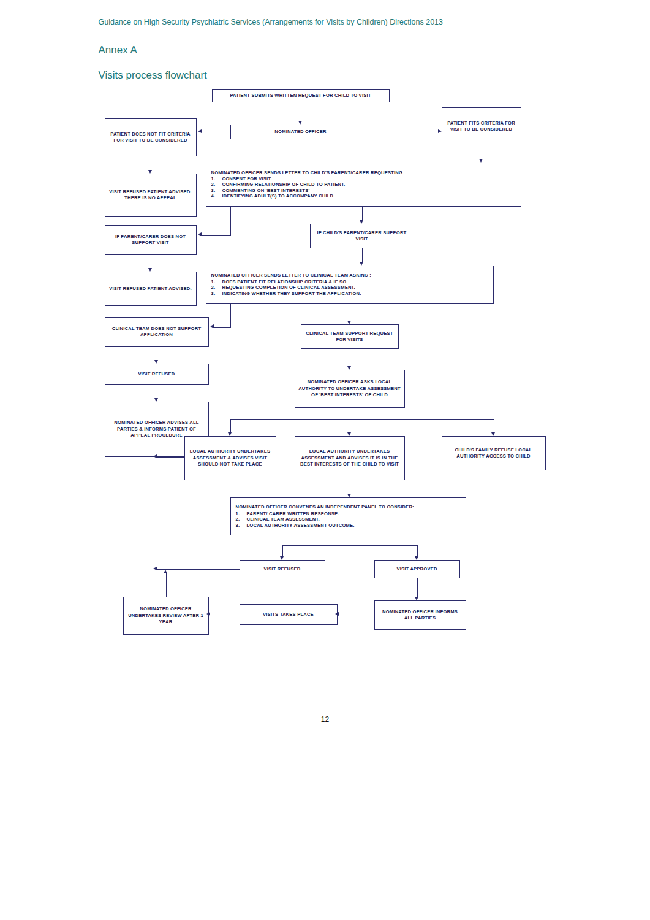Guidance on High Security Psychiatric Services (Arrangements for Visits by Children) Directions 2013
Annex A
Visits process flowchart
PATIENT SUBMITS WRITTEN REQUEST FOR CHILD TO VISIT
NOMINATED OFFICER
PATIENT DOES NOT FIT CRITERIA FOR VISIT TO BE CONSIDERED
PATIENT FITS CRITERIA FOR VISIT TO BE CONSIDERED
VISIT REFUSED PATIENT ADVISED. THERE IS NO APPEAL
NOMINATED OFFICER SENDS LETTER TO CHILD'S PARENT/CARER REQUESTING:
1. CONSENT FOR VISIT.
2. CONFIRMING RELATIONSHIP OF CHILD TO PATIENT.
3. COMMENTING ON 'BEST INTERESTS'
4. IDENTIFYING ADULT(S) TO ACCOMPANY CHILD
IF CHILD'S PARENT/CARER SUPPORT VISIT
IF PARENT/CARER DOES NOT SUPPORT VISIT
VISIT REFUSED PATIENT ADVISED.
NOMINATED OFFICER SENDS LETTER TO CLINICAL TEAM ASKING :
1. DOES PATIENT FIT RELATIONSHIP CRITERIA & IF SO
2. REQUESTING COMPLETION OF CLINICAL ASSESSMENT.
3. INDICATING WHETHER THEY SUPPORT THE APPLICATION.
CLINICAL TEAM SUPPORT REQUEST FOR VISITS
CLINICAL TEAM DOES NOT SUPPORT APPLICATION
VISIT REFUSED
NOMINATED OFFICER ADVISES ALL PARTIES & INFORMS PATIENT OF APPEAL PROCEDURE
NOMINATED OFFICER ASKS LOCAL AUTHORITY TO UNDERTAKE ASSESSMENT OF 'BEST INTERESTS' OF CHILD
LOCAL AUTHORITY UNDERTAKES ASSESSMENT & ADVISES VISIT SHOULD NOT TAKE PLACE
LOCAL AUTHORITY UNDERTAKES ASSESSMENT AND ADVISES IT IS IN THE BEST INTERESTS OF THE CHILD TO VISIT
CHILD'S FAMILY REFUSE LOCAL AUTHORITY ACCESS TO CHILD
NOMINATED OFFICER CONVENES AN INDEPENDENT PANEL TO CONSIDER:
1. PARENT/ CARER WRITTEN RESPONSE.
2. CLINICAL TEAM ASSESSMENT.
3. LOCAL AUTHORITY ASSESSMENT OUTCOME.
VISIT REFUSED
VISIT APPROVED
NOMINATED OFFICER INFORMS ALL PARTIES
VISITS TAKES PLACE
NOMINATED OFFICER UNDERTAKES REVIEW AFTER 1 YEAR
12